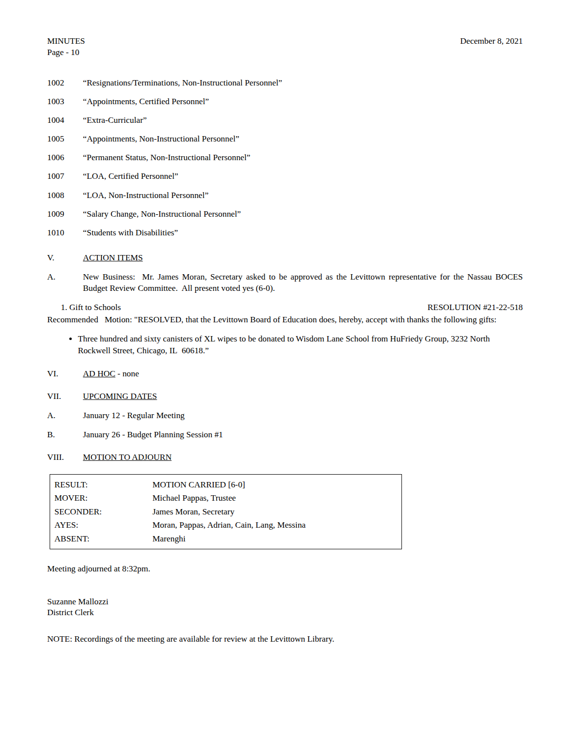MINUTES
Page - 10
December 8, 2021
1002“Resignations/Terminations, Non-Instructional Personnel”
1003“Appointments, Certified Personnel”
1004“Extra-Curricular”
1005“Appointments, Non-Instructional Personnel”
1006“Permanent Status, Non-Instructional Personnel”
1007“LOA, Certified Personnel”
1008“LOA, Non-Instructional Personnel”
1009“Salary Change, Non-Instructional Personnel”
1010“Students with Disabilities”
V. ACTION ITEMS
A. New Business: Mr. James Moran, Secretary asked to be approved as the Levittown representative for the Nassau BOCES Budget Review Committee. All present voted yes (6-0).
1. Gift to Schools RESOLUTION #21-22-518
Recommended Motion: "RESOLVED, that the Levittown Board of Education does, hereby, accept with thanks the following gifts:
Three hundred and sixty canisters of XL wipes to be donated to Wisdom Lane School from HuFriedy Group, 3232 North Rockwell Street, Chicago, IL 60618.”
VI. AD HOC - none
VII. UPCOMING DATES
A. January 12 - Regular Meeting
B. January 26 - Budget Planning Session #1
VIII. MOTION TO ADJOURN
| RESULT: | MOTION CARRIED [6-0] |
| MOVER: | Michael Pappas, Trustee |
| SECONDER: | James Moran, Secretary |
| AYES: | Moran, Pappas, Adrian, Cain, Lang, Messina |
| ABSENT: | Marenghi |
Meeting adjourned at 8:32pm.
Suzanne Mallozzi
District Clerk
NOTE: Recordings of the meeting are available for review at the Levittown Library.